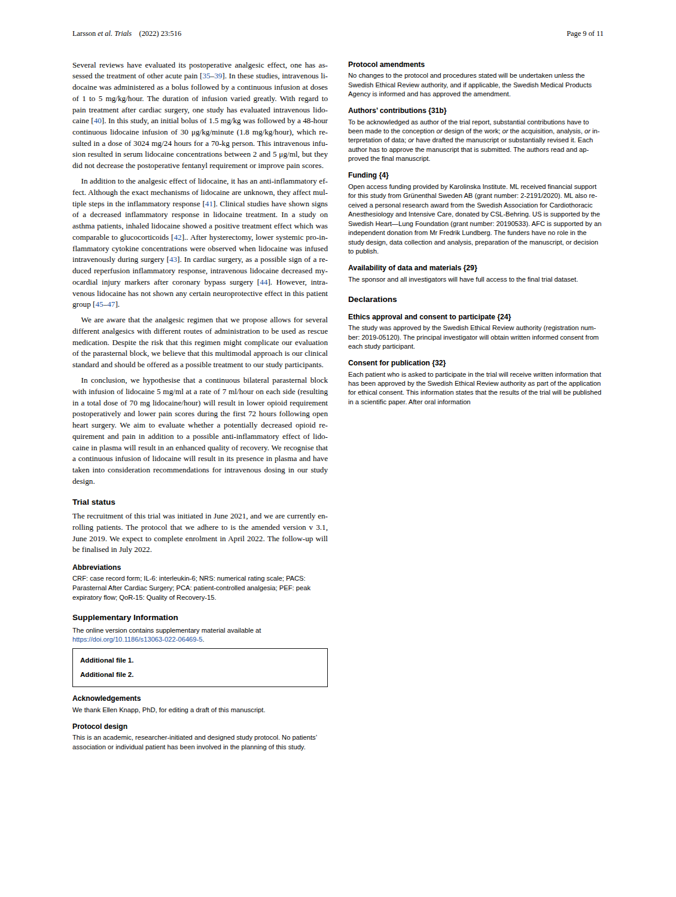Larsson et al. Trials (2022) 23:516
Page 9 of 11
Several reviews have evaluated its postoperative analgesic effect, one has assessed the treatment of other acute pain [35–39]. In these studies, intravenous lidocaine was administered as a bolus followed by a continuous infusion at doses of 1 to 5 mg/kg/hour. The duration of infusion varied greatly. With regard to pain treatment after cardiac surgery, one study has evaluated intravenous lidocaine [40]. In this study, an initial bolus of 1.5 mg/kg was followed by a 48-hour continuous lidocaine infusion of 30 μg/kg/minute (1.8 mg/kg/hour), which resulted in a dose of 3024 mg/24 hours for a 70-kg person. This intravenous infusion resulted in serum lidocaine concentrations between 2 and 5 μg/ml, but they did not decrease the postoperative fentanyl requirement or improve pain scores.
In addition to the analgesic effect of lidocaine, it has an anti-inflammatory effect. Although the exact mechanisms of lidocaine are unknown, they affect multiple steps in the inflammatory response [41]. Clinical studies have shown signs of a decreased inflammatory response in lidocaine treatment. In a study on asthma patients, inhaled lidocaine showed a positive treatment effect which was comparable to glucocorticoids [42].. After hysterectomy, lower systemic pro-inflammatory cytokine concentrations were observed when lidocaine was infused intravenously during surgery [43]. In cardiac surgery, as a possible sign of a reduced reperfusion inflammatory response, intravenous lidocaine decreased myocardial injury markers after coronary bypass surgery [44]. However, intravenous lidocaine has not shown any certain neuroprotective effect in this patient group [45–47].
We are aware that the analgesic regimen that we propose allows for several different analgesics with different routes of administration to be used as rescue medication. Despite the risk that this regimen might complicate our evaluation of the parasternal block, we believe that this multimodal approach is our clinical standard and should be offered as a possible treatment to our study participants.
In conclusion, we hypothesise that a continuous bilateral parasternal block with infusion of lidocaine 5 mg/ml at a rate of 7 ml/hour on each side (resulting in a total dose of 70 mg lidocaine/hour) will result in lower opioid requirement postoperatively and lower pain scores during the first 72 hours following open heart surgery. We aim to evaluate whether a potentially decreased opioid requirement and pain in addition to a possible anti-inflammatory effect of lidocaine in plasma will result in an enhanced quality of recovery. We recognise that a continuous infusion of lidocaine will result in its presence in plasma and have taken into consideration recommendations for intravenous dosing in our study design.
Trial status
The recruitment of this trial was initiated in June 2021, and we are currently enrolling patients. The protocol that we adhere to is the amended version v 3.1, June 2019. We expect to complete enrolment in April 2022. The follow-up will be finalised in July 2022.
Abbreviations
CRF: case record form; IL-6: interleukin-6; NRS: numerical rating scale; PACS: Parasternal After Cardiac Surgery; PCA: patient-controlled analgesia; PEF: peak expiratory flow; QoR-15: Quality of Recovery-15.
Supplementary Information
The online version contains supplementary material available at https://doi.org/10.1186/s13063-022-06469-5.
Additional file 1.
Additional file 2.
Acknowledgements
We thank Ellen Knapp, PhD, for editing a draft of this manuscript.
Protocol design
This is an academic, researcher-initiated and designed study protocol. No patients’ association or individual patient has been involved in the planning of this study.
Protocol amendments
No changes to the protocol and procedures stated will be undertaken unless the Swedish Ethical Review authority, and if applicable, the Swedish Medical Products Agency is informed and has approved the amendment.
Authors’ contributions {31b}
To be acknowledged as author of the trial report, substantial contributions have to been made to the conception or design of the work; or the acquisition, analysis, or interpretation of data; or have drafted the manuscript or substantially revised it. Each author has to approve the manuscript that is submitted. The authors read and approved the final manuscript.
Funding {4}
Open access funding provided by Karolinska Institute. ML received financial support for this study from Grünenthal Sweden AB (grant number: 2-2191/2020). ML also received a personal research award from the Swedish Association for Cardiothoracic Anesthesiology and Intensive Care, donated by CSL-Behring. US is supported by the Swedish Heart—Lung Foundation (grant number: 20190533). AFC is supported by an independent donation from Mr Fredrik Lundberg. The funders have no role in the study design, data collection and analysis, preparation of the manuscript, or decision to publish.
Availability of data and materials {29}
The sponsor and all investigators will have full access to the final trial dataset.
Declarations
Ethics approval and consent to participate {24}
The study was approved by the Swedish Ethical Review authority (registration number: 2019-05120). The principal investigator will obtain written informed consent from each study participant.
Consent for publication {32}
Each patient who is asked to participate in the trial will receive written information that has been approved by the Swedish Ethical Review authority as part of the application for ethical consent. This information states that the results of the trial will be published in a scientific paper. After oral information